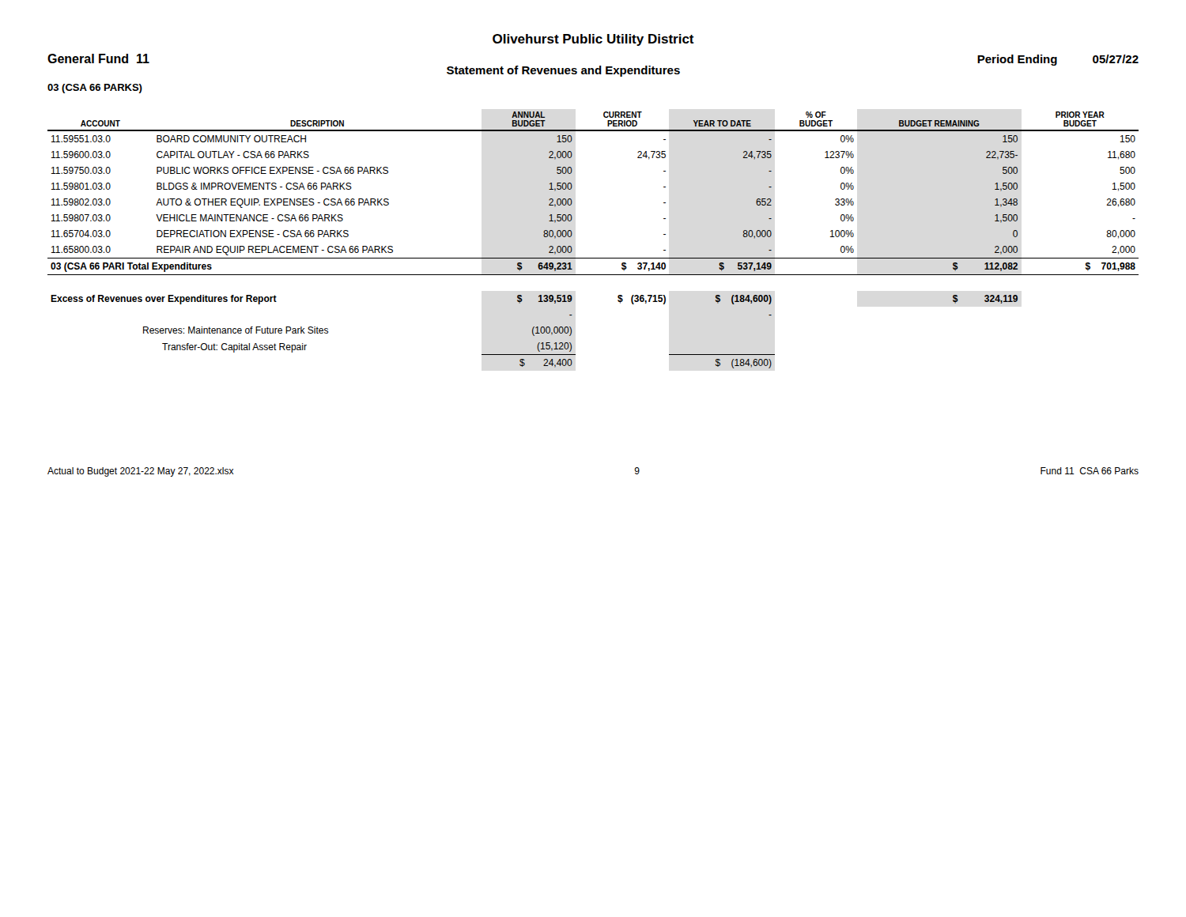Olivehurst Public Utility District
General Fund 11
Statement of Revenues and Expenditures
Period Ending 05/27/22
03 (CSA 66 PARKS)
| ACCOUNT | DESCRIPTION | ANNUAL BUDGET | CURRENT PERIOD | YEAR TO DATE | % OF BUDGET | BUDGET REMAINING | PRIOR YEAR BUDGET |
| --- | --- | --- | --- | --- | --- | --- | --- |
| 11.59551.03.0 | BOARD COMMUNITY OUTREACH | 150 | - | - | 0% | 150 | 150 |
| 11.59600.03.0 | CAPITAL OUTLAY - CSA 66 PARKS | 2,000 | 24,735 | 24,735 | 1237% | 22,735- | 11,680 |
| 11.59750.03.0 | PUBLIC WORKS OFFICE EXPENSE - CSA 66 PARKS | 500 | - | - | 0% | 500 | 500 |
| 11.59801.03.0 | BLDGS & IMPROVEMENTS - CSA 66 PARKS | 1,500 | - | - | 0% | 1,500 | 1,500 |
| 11.59802.03.0 | AUTO & OTHER EQUIP. EXPENSES - CSA 66 PARKS | 2,000 | - | 652 | 33% | 1,348 | 26,680 |
| 11.59807.03.0 | VEHICLE MAINTENANCE - CSA 66 PARKS | 1,500 | - | - | 0% | 1,500 | - |
| 11.65704.03.0 | DEPRECIATION EXPENSE - CSA 66 PARKS | 80,000 | - | 80,000 | 100% | 0 | 80,000 |
| 11.65800.03.0 | REPAIR AND EQUIP REPLACEMENT - CSA 66 PARKS | 2,000 | - | - | 0% | 2,000 | 2,000 |
| 03 (CSA 66 PARI Total Expenditures | $ 649,231 | $ 37,140 | $ 537,149 | | $ 112,082 | $ 701,988 |
| Excess of Revenues over Expenditures for Report | $ 139,519 | $ (36,715) | $ (184,600) | | $ 324,119 | |
| | - | | - | | | |
| Reserves: Maintenance of Future Park Sites | (100,000) | | | | | |
| Transfer-Out: Capital Asset Repair | (15,120) | | | | | |
| | $ 24,400 | | $ (184,600) | | | |
Actual to Budget 2021-22 May 27, 2022.xlsx
9
Fund 11 CSA 66 Parks